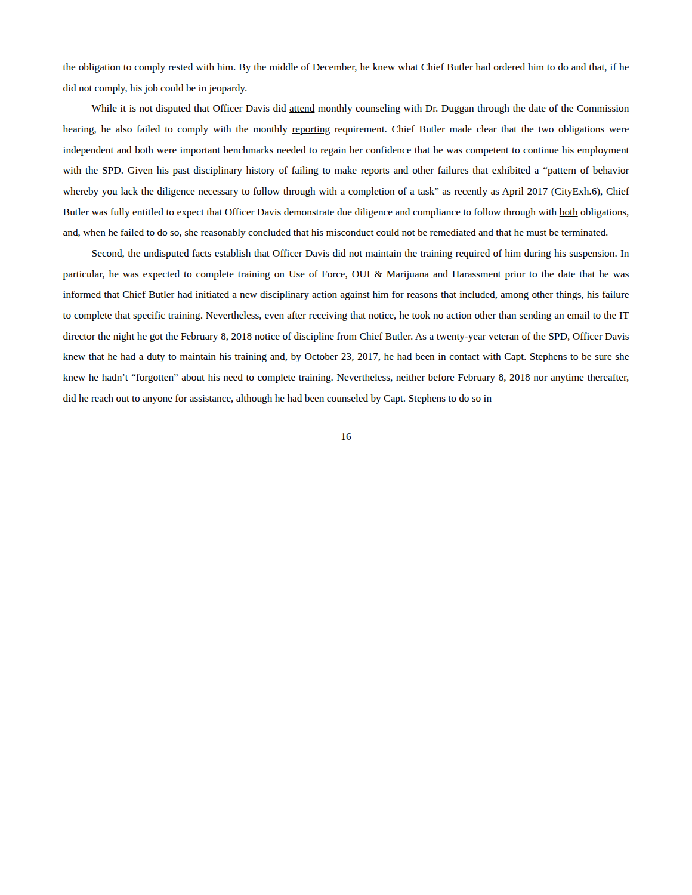the obligation to comply rested with him. By the middle of December, he knew what Chief Butler had ordered him to do and that, if he did not comply, his job could be in jeopardy.
While it is not disputed that Officer Davis did attend monthly counseling with Dr. Duggan through the date of the Commission hearing, he also failed to comply with the monthly reporting requirement. Chief Butler made clear that the two obligations were independent and both were important benchmarks needed to regain her confidence that he was competent to continue his employment with the SPD. Given his past disciplinary history of failing to make reports and other failures that exhibited a “pattern of behavior whereby you lack the diligence necessary to follow through with a completion of a task” as recently as April 2017 (CityExh.6), Chief Butler was fully entitled to expect that Officer Davis demonstrate due diligence and compliance to follow through with both obligations, and, when he failed to do so, she reasonably concluded that his misconduct could not be remediated and that he must be terminated.
Second, the undisputed facts establish that Officer Davis did not maintain the training required of him during his suspension. In particular, he was expected to complete training on Use of Force, OUI & Marijuana and Harassment prior to the date that he was informed that Chief Butler had initiated a new disciplinary action against him for reasons that included, among other things, his failure to complete that specific training. Nevertheless, even after receiving that notice, he took no action other than sending an email to the IT director the night he got the February 8, 2018 notice of discipline from Chief Butler. As a twenty-year veteran of the SPD, Officer Davis knew that he had a duty to maintain his training and, by October 23, 2017, he had been in contact with Capt. Stephens to be sure she knew he hadn’t “forgotten” about his need to complete training. Nevertheless, neither before February 8, 2018 nor anytime thereafter, did he reach out to anyone for assistance, although he had been counseled by Capt. Stephens to do so in
16